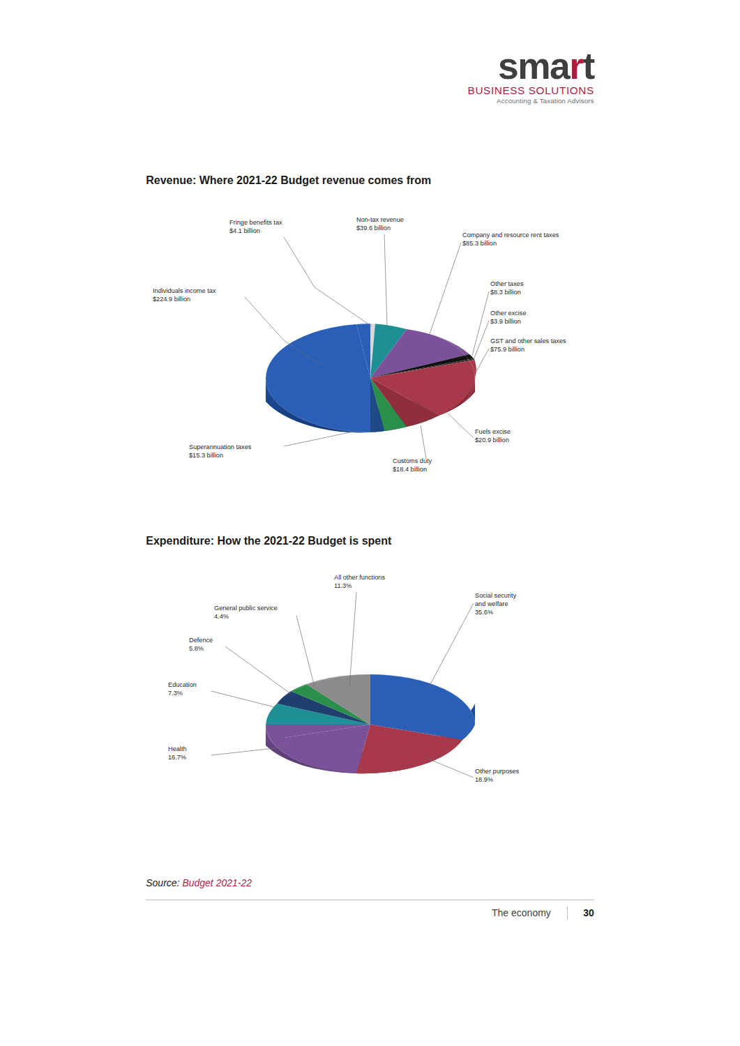smart
BUSINESS SOLUTIONS
Accounting & Taxation Advisors
Revenue: Where 2021-22 Budget revenue comes from
Fringe benefits tax $4.1 billion Non-tax revenue $39.6 billion Company and resource rent taxes $85.3 billion Individuals income tax $224.9 billion Other taxes $8.3 billion Other excise $3.9 billion GST and other sales taxes $75.9 billion Fuels excise $20.9 billion Customs duty $18.4 billion Superannuation taxes $15.3 billion
Expenditure: How the 2021-22 Budget is spent
All other functions 11.3% Social security and welfare 35.6% General public service 4.4% Defence 5.8% Education 7.3% Health 16.7% Other purposes 18.9%
Source: Budget 2021-22
The economy 30